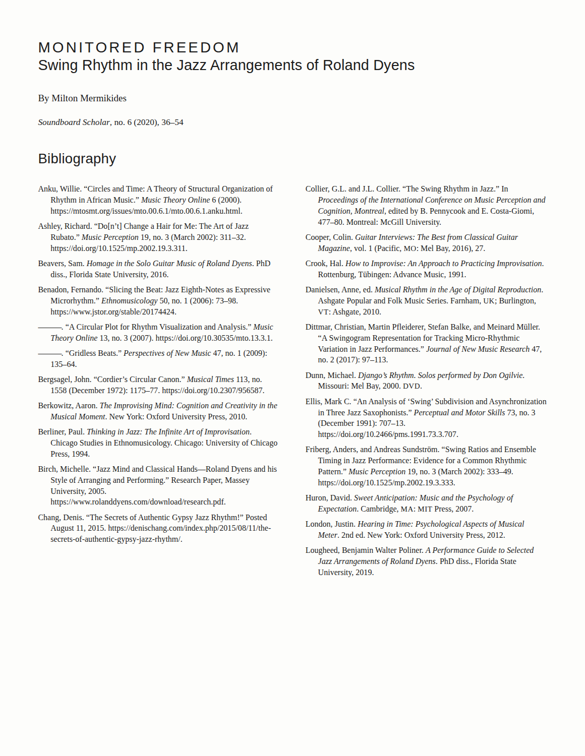Monitored Freedom Swing Rhythm in the Jazz Arrangements of Roland Dyens
By Milton Mermikides
Soundboard Scholar, no. 6 (2020), 36–54
Bibliography
Anku, Willie. “Circles and Time: A Theory of Structural Organization of Rhythm in African Music.” Music Theory Online 6 (2000). https://mtosmt.org/issues/mto.00.6.1/mto.00.6.1.anku.html.
Ashley, Richard. “Do[n’t] Change a Hair for Me: The Art of Jazz Rubato.” Music Perception 19, no. 3 (March 2002): 311–32. https://doi.org/10.1525/mp.2002.19.3.311.
Beavers, Sam. Homage in the Solo Guitar Music of Roland Dyens. PhD diss., Florida State University, 2016.
Benadon, Fernando. “Slicing the Beat: Jazz Eighth-Notes as Expressive Microrhythm.” Ethnomusicology 50, no. 1 (2006): 73–98. https://www.jstor.org/stable/20174424.
———. “A Circular Plot for Rhythm Visualization and Analysis.” Music Theory Online 13, no. 3 (2007). https://doi.org/10.30535/mto.13.3.1.
———. “Gridless Beats.” Perspectives of New Music 47, no. 1 (2009): 135–64.
Bergsagel, John. “Cordier’s Circular Canon.” Musical Times 113, no. 1558 (December 1972): 1175–77. https://doi.org/10.2307/956587.
Berkowitz, Aaron. The Improvising Mind: Cognition and Creativity in the Musical Moment. New York: Oxford University Press, 2010.
Berliner, Paul. Thinking in Jazz: The Infinite Art of Improvisation. Chicago Studies in Ethnomusicology. Chicago: University of Chicago Press, 1994.
Birch, Michelle. “Jazz Mind and Classical Hands—Roland Dyens and his Style of Arranging and Performing.” Research Paper, Massey University, 2005. https://www.rolanddyens.com/download/research.pdf.
Chang, Denis. “The Secrets of Authentic Gypsy Jazz Rhythm!” Posted August 11, 2015. https://denischang.com/index.php/2015/08/11/the-secrets-of-authentic-gypsy-jazz-rhythm/.
Collier, G.L. and J.L. Collier. “The Swing Rhythm in Jazz.” In Proceedings of the International Conference on Music Perception and Cognition, Montreal, edited by B. Pennycook and E. Costa-Giomi, 477–80. Montreal: McGill University.
Cooper, Colin. Guitar Interviews: The Best from Classical Guitar Magazine, vol. 1 (Pacific, MO: Mel Bay, 2016), 27.
Crook, Hal. How to Improvise: An Approach to Practicing Improvisation. Rottenburg, Tübingen: Advance Music, 1991.
Danielsen, Anne, ed. Musical Rhythm in the Age of Digital Reproduction. Ashgate Popular and Folk Music Series. Farnham, UK; Burlington, VT: Ashgate, 2010.
Dittmar, Christian, Martin Pfleiderer, Stefan Balke, and Meinard Müller. “A Swingogram Representation for Tracking Micro-Rhythmic Variation in Jazz Performances.” Journal of New Music Research 47, no. 2 (2017): 97–113.
Dunn, Michael. Django’s Rhythm. Solos performed by Don Ogilvie. Missouri: Mel Bay, 2000. DVD.
Ellis, Mark C. “An Analysis of ‘Swing’ Subdivision and Asynchronization in Three Jazz Saxophonists.” Perceptual and Motor Skills 73, no. 3 (December 1991): 707–13. https://doi.org/10.2466/pms.1991.73.3.707.
Friberg, Anders, and Andreas Sundström. “Swing Ratios and Ensemble Timing in Jazz Performance: Evidence for a Common Rhythmic Pattern.” Music Perception 19, no. 3 (March 2002): 333–49. https://doi.org/10.1525/mp.2002.19.3.333.
Huron, David. Sweet Anticipation: Music and the Psychology of Expectation. Cambridge, MA: MIT Press, 2007.
London, Justin. Hearing in Time: Psychological Aspects of Musical Meter. 2nd ed. New York: Oxford University Press, 2012.
Lougheed, Benjamin Walter Poliner. A Performance Guide to Selected Jazz Arrangements of Roland Dyens. PhD diss., Florida State University, 2019.